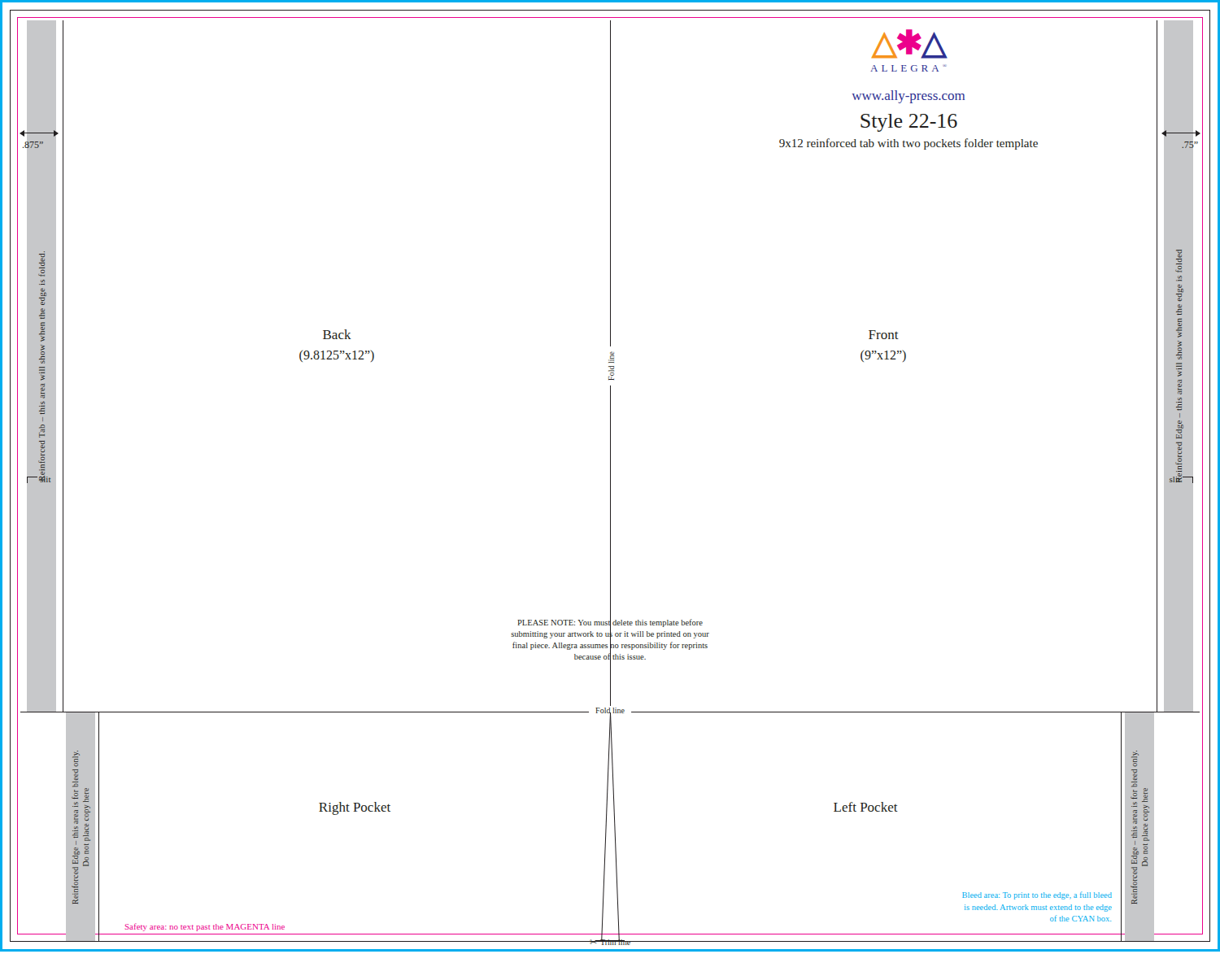Reinforced Tab – this area will show when the edge is folded.
Reinforced Edge – this area will show when the edge is folded
Fold line
Back (9.8125”x12”)
Front (9”x12”)
△✱△
ALLEGRA®
www.ally-press.com
Style 22-16
9x12 reinforced tab with two pockets folder template
.875”
.75”
slit
slit
PLEASE NOTE: You must delete this template before submitting your artwork to us or it will be printed on your final piece. Allegra assumes no responsibility for reprints because of this issue.
Fold line
Reinforced Edge – this area is for bleed only.
Do not place copy here
Reinforced Edge – this area is for bleed only.
Do not place copy here
Right Pocket
Left Pocket
Safety area: no text past the MAGENTA line
Bleed area: To print to the edge, a full bleed is needed. Artwork must extend to the edge of the CYAN box.
✂Trim line